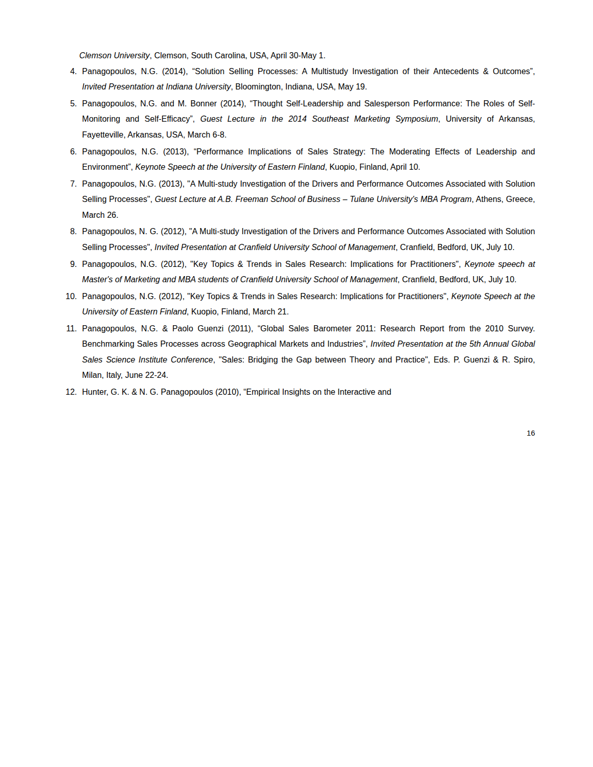Clemson University, Clemson, South Carolina, USA, April 30-May 1.
Panagopoulos, N.G. (2014), “Solution Selling Processes: A Multistudy Investigation of their Antecedents & Outcomes”, Invited Presentation at Indiana University, Bloomington, Indiana, USA, May 19.
Panagopoulos, N.G. and M. Bonner (2014), “Thought Self-Leadership and Salesperson Performance: The Roles of Self-Monitoring and Self-Efficacy”, Guest Lecture in the 2014 Southeast Marketing Symposium, University of Arkansas, Fayetteville, Arkansas, USA, March 6-8.
Panagopoulos, N.G. (2013), “Performance Implications of Sales Strategy: The Moderating Effects of Leadership and Environment”, Keynote Speech at the University of Eastern Finland, Kuopio, Finland, April 10.
Panagopoulos, N.G. (2013), "A Multi-study Investigation of the Drivers and Performance Outcomes Associated with Solution Selling Processes", Guest Lecture at A.B. Freeman School of Business – Tulane University's MBA Program, Athens, Greece, March 26.
Panagopoulos, N. G. (2012), "A Multi-study Investigation of the Drivers and Performance Outcomes Associated with Solution Selling Processes", Invited Presentation at Cranfield University School of Management, Cranfield, Bedford, UK, July 10.
Panagopoulos, N.G. (2012), "Key Topics & Trends in Sales Research: Implications for Practitioners", Keynote speech at Master's of Marketing and MBA students of Cranfield University School of Management, Cranfield, Bedford, UK, July 10.
Panagopoulos, N.G. (2012), "Key Topics & Trends in Sales Research: Implications for Practitioners", Keynote Speech at the University of Eastern Finland, Kuopio, Finland, March 21.
Panagopoulos, N.G. & Paolo Guenzi (2011), “Global Sales Barometer 2011: Research Report from the 2010 Survey. Benchmarking Sales Processes across Geographical Markets and Industries”, Invited Presentation at the 5th Annual Global Sales Science Institute Conference, "Sales: Bridging the Gap between Theory and Practice", Eds. P. Guenzi & R. Spiro, Milan, Italy, June 22-24.
Hunter, G. K. & N. G. Panagopoulos (2010), “Empirical Insights on the Interactive and
16